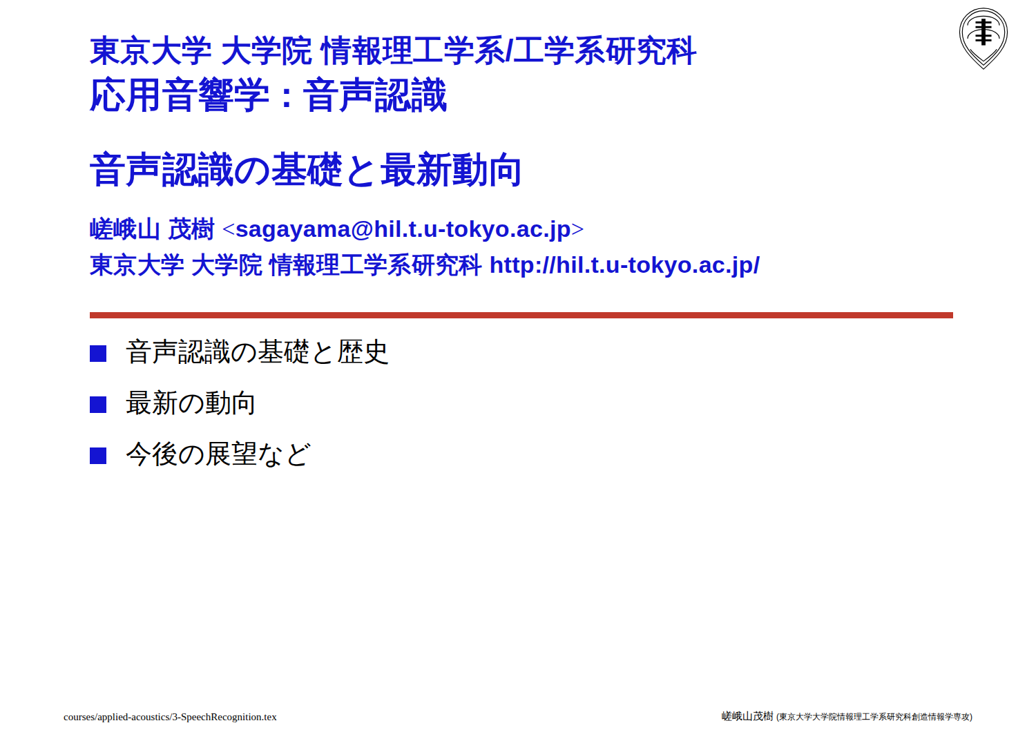東京大学 大学院 情報理工学系/工学系研究科
応用音響学 : 音声認識
音声認識の基礎と最新動向
嵯峨山 茂樹 <sagayama@hil.t.u-tokyo.ac.jp>
東京大学 大学院 情報理工学系研究科 http://hil.t.u-tokyo.ac.jp/
音声認識の基礎と歴史
最新の動向
今後の展望など
courses/applied-acoustics/3-SpeechRecognition.tex
嵯峨山茂樹 (東京大学大学院情報理工学系研究科創造情報学専攻)